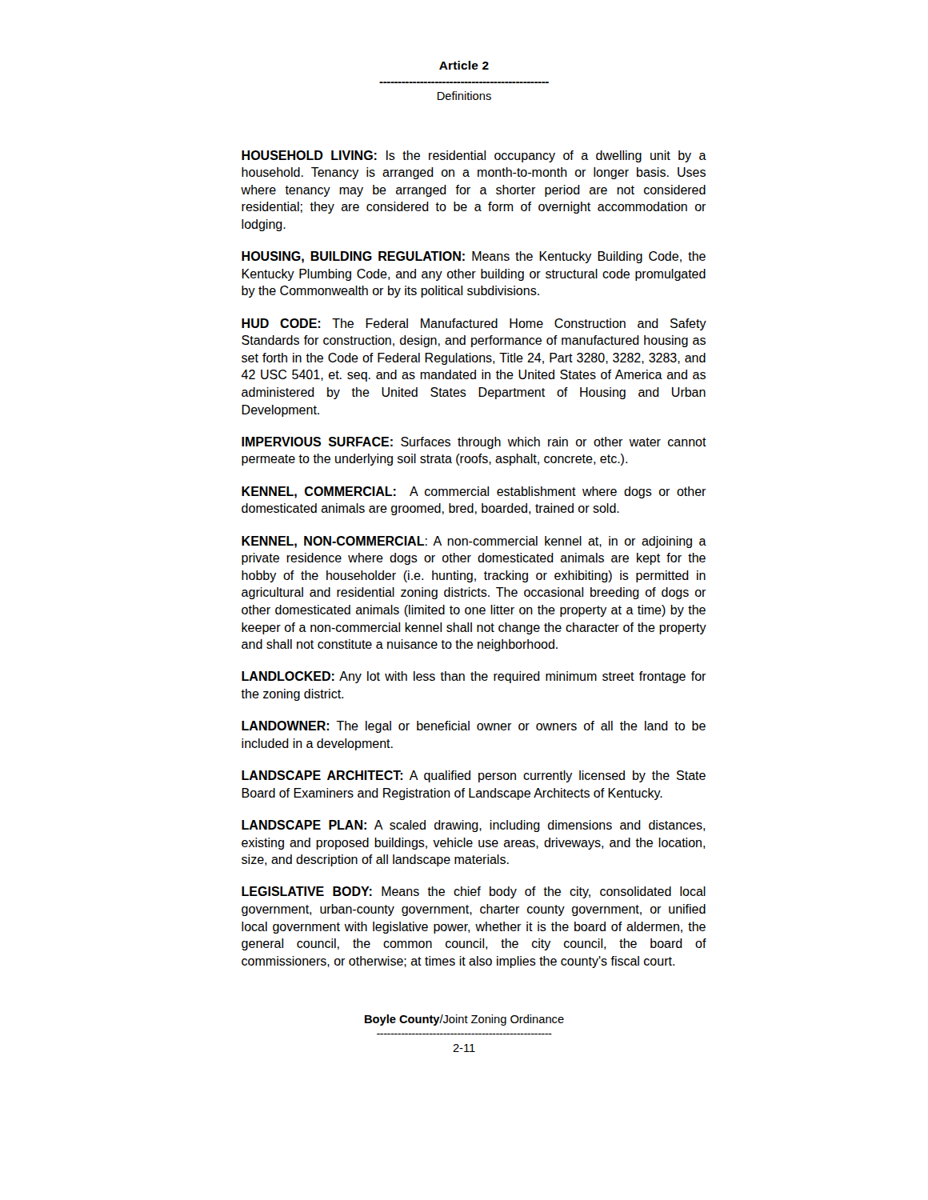Article 2
----------------------------------------------
Definitions
HOUSEHOLD LIVING: Is the residential occupancy of a dwelling unit by a household. Tenancy is arranged on a month-to-month or longer basis. Uses where tenancy may be arranged for a shorter period are not considered residential; they are considered to be a form of overnight accommodation or lodging.
HOUSING, BUILDING REGULATION: Means the Kentucky Building Code, the Kentucky Plumbing Code, and any other building or structural code promulgated by the Commonwealth or by its political subdivisions.
HUD CODE: The Federal Manufactured Home Construction and Safety Standards for construction, design, and performance of manufactured housing as set forth in the Code of Federal Regulations, Title 24, Part 3280, 3282, 3283, and 42 USC 5401, et. seq. and as mandated in the United States of America and as administered by the United States Department of Housing and Urban Development.
IMPERVIOUS SURFACE: Surfaces through which rain or other water cannot permeate to the underlying soil strata (roofs, asphalt, concrete, etc.).
KENNEL, COMMERCIAL: A commercial establishment where dogs or other domesticated animals are groomed, bred, boarded, trained or sold.
KENNEL, NON-COMMERCIAL: A non-commercial kennel at, in or adjoining a private residence where dogs or other domesticated animals are kept for the hobby of the householder (i.e. hunting, tracking or exhibiting) is permitted in agricultural and residential zoning districts. The occasional breeding of dogs or other domesticated animals (limited to one litter on the property at a time) by the keeper of a non-commercial kennel shall not change the character of the property and shall not constitute a nuisance to the neighborhood.
LANDLOCKED: Any lot with less than the required minimum street frontage for the zoning district.
LANDOWNER: The legal or beneficial owner or owners of all the land to be included in a development.
LANDSCAPE ARCHITECT: A qualified person currently licensed by the State Board of Examiners and Registration of Landscape Architects of Kentucky.
LANDSCAPE PLAN: A scaled drawing, including dimensions and distances, existing and proposed buildings, vehicle use areas, driveways, and the location, size, and description of all landscape materials.
LEGISLATIVE BODY: Means the chief body of the city, consolidated local government, urban-county government, charter county government, or unified local government with legislative power, whether it is the board of aldermen, the general council, the common council, the city council, the board of commissioners, or otherwise; at times it also implies the county's fiscal court.
Boyle County/Joint Zoning Ordinance
--------------------------------------------------
2-11